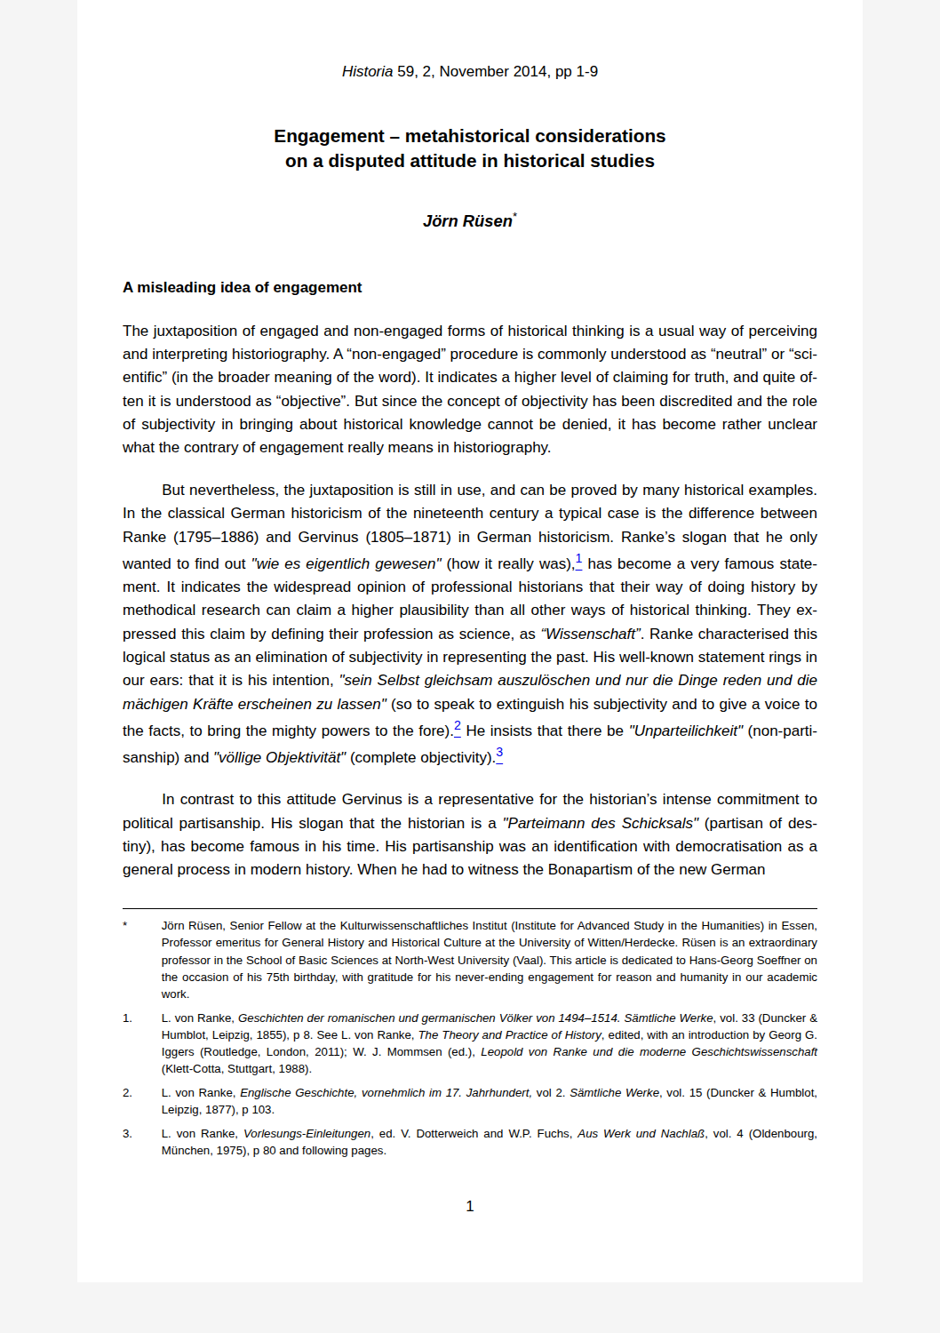Historia 59, 2, November 2014, pp 1-9
Engagement – metahistorical considerations
on a disputed attitude in historical studies
Jörn Rüsen*
A misleading idea of engagement
The juxtaposition of engaged and non-engaged forms of historical thinking is a usual way of perceiving and interpreting historiography. A “non-engaged” procedure is commonly understood as “neutral” or “scientific” (in the broader meaning of the word). It indicates a higher level of claiming for truth, and quite often it is understood as “objective”. But since the concept of objectivity has been discredited and the role of subjectivity in bringing about historical knowledge cannot be denied, it has become rather unclear what the contrary of engagement really means in historiography.
But nevertheless, the juxtaposition is still in use, and can be proved by many historical examples. In the classical German historicism of the nineteenth century a typical case is the difference between Ranke (1795–1886) and Gervinus (1805–1871) in German historicism. Ranke’s slogan that he only wanted to find out "wie es eigentlich gewesen" (how it really was),1 has become a very famous statement. It indicates the widespread opinion of professional historians that their way of doing history by methodical research can claim a higher plausibility than all other ways of historical thinking. They expressed this claim by defining their profession as science, as “Wissenschaft”. Ranke characterised this logical status as an elimination of subjectivity in representing the past. His well-known statement rings in our ears: that it is his intention, "sein Selbst gleichsam auszulöschen und nur die Dinge reden und die mächigen Kräfte erscheinen zu lassen" (so to speak to extinguish his subjectivity and to give a voice to the facts, to bring the mighty powers to the fore).2 He insists that there be "Unparteilichkeit" (non-partisanship) and "völlige Objektivität" (complete objectivity).3
In contrast to this attitude Gervinus is a representative for the historian’s intense commitment to political partisanship. His slogan that the historian is a "Parteimann des Schicksals" (partisan of destiny), has become famous in his time. His partisanship was an identification with democratisation as a general process in modern history. When he had to witness the Bonapartism of the new German
* Jörn Rüsen, Senior Fellow at the Kulturwissenschaftliches Institut (Institute for Advanced Study in the Humanities) in Essen, Professor emeritus for General History and Historical Culture at the University of Witten/Herdecke. Rüsen is an extraordinary professor in the School of Basic Sciences at North-West University (Vaal). This article is dedicated to Hans-Georg Soeffner on the occasion of his 75th birthday, with gratitude for his never-ending engagement for reason and humanity in our academic work.
1. L. von Ranke, Geschichten der romanischen und germanischen Völker von 1494–1514. Sämtliche Werke, vol. 33 (Duncker & Humblot, Leipzig, 1855), p 8. See L. von Ranke, The Theory and Practice of History, edited, with an introduction by Georg G. Iggers (Routledge, London, 2011); W. J. Mommsen (ed.), Leopold von Ranke und die moderne Geschichtswissenschaft (Klett-Cotta, Stuttgart, 1988).
2. L. von Ranke, Englische Geschichte, vornehmlich im 17. Jahrhundert, vol 2. Sämtliche Werke, vol. 15 (Duncker & Humblot, Leipzig, 1877), p 103.
3. L. von Ranke, Vorlesungs-Einleitungen, ed. V. Dotterweich and W.P. Fuchs, Aus Werk und Nachlaß, vol. 4 (Oldenbourg, München, 1975), p 80 and following pages.
1